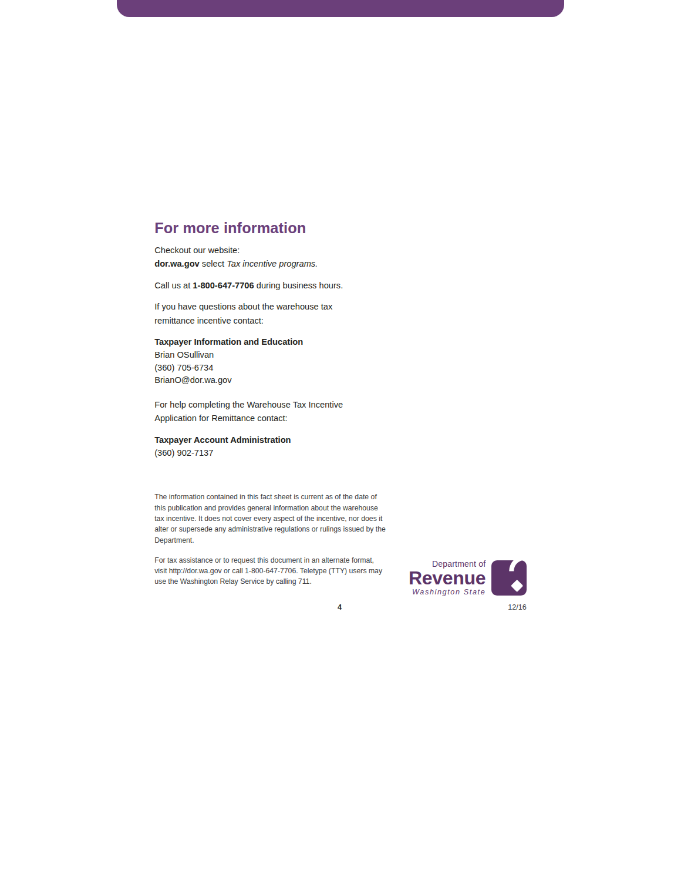For more information
Checkout our website:
dor.wa.gov select Tax incentive programs.
Call us at 1-800-647-7706 during business hours.
If you have questions about the warehouse tax
remittance incentive contact:
Taxpayer Information and Education
Brian OSullivan
(360) 705-6734
BrianO@dor.wa.gov
For help completing the Warehouse Tax Incentive
Application for Remittance contact:
Taxpayer Account Administration
(360) 902-7137
The information contained in this fact sheet is current as of the date of this publication and provides general information about the warehouse tax incentive. It does not cover every aspect of the incentive, nor does it alter or supersede any administrative regulations or rulings issued by the Department.
For tax assistance or to request this document in an alternate format, visit http://dor.wa.gov or call 1-800-647-7706. Teletype (TTY) users may use the Washington Relay Service by calling 711.
Department of Revenue Washington State
4
12/16